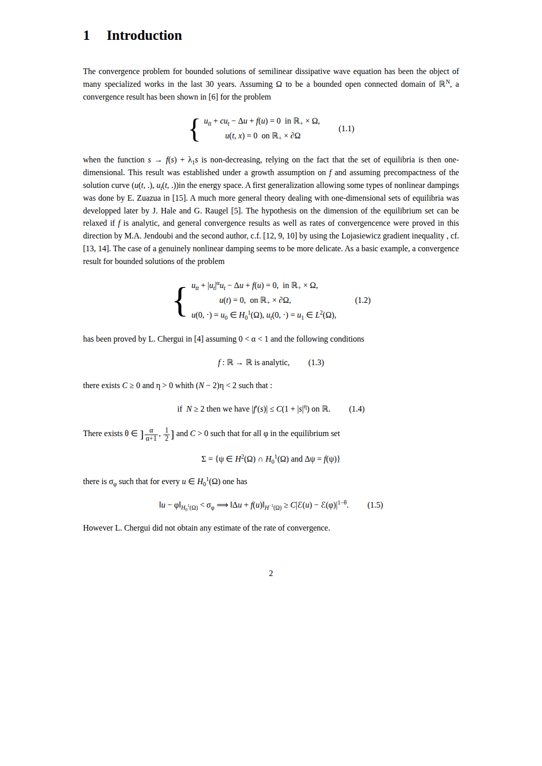1 Introduction
The convergence problem for bounded solutions of semilinear dissipative wave equation has been the object of many specialized works in the last 30 years. Assuming Ω to be a bounded open connected domain of ℝN, a convergence result has been shown in [6] for the problem
{
utt + cut − Δu + f(u) = 0 in ℝ+ × Ω,
u(t, x) = 0 on ℝ+ × ∂Ω
(1.1)
when the function s → f(s) + λ1s is non-decreasing, relying on the fact that the set of equilibria is then one-dimensional. This result was established under a growth assumption on f and assuming precompactness of the solution curve (u(t, .), ut(t, .))in the energy space. A first generalization allowing some types of nonlinear dampings was done by E. Zuazua in [15]. A much more general theory dealing with one-dimensional sets of equilibria was developped later by J. Hale and G. Raugel [5]. The hypothesis on the dimension of the equilibrium set can be relaxed if f is analytic, and general convergence results as well as rates of convergencence were proved in this direction by M.A. Jendoubi and the second author, c.f. [12, 9, 10] by using the Lojasiewicz gradient inequality , cf. [13, 14]. The case of a genuinely nonlinear damping seems to be more delicate. As a basic example, a convergence result for bounded solutions of the problem
{
utt + |ut|αut − Δu + f(u) = 0, in ℝ+ × Ω,
u(t) = 0, on ℝ+ × ∂Ω,
u(0, ·) = u0 ∈ H01(Ω), ut(0, ·) = u1 ∈ L2(Ω),
(1.2)
has been proved by L. Chergui in [4] assuming 0 < α < 1 and the following conditions
f : ℝ → ℝ is analytic,
(1.3)
there exists C ≥ 0 and η > 0 whith (N − 2)η < 2 such that :
if N ≥ 2 then we have |f′(s)| ≤ C(1 + |s|η) on ℝ.
(1.4)
There exists θ ∈ ] αα+1, 12] and C > 0 such that for all φ in the equilibrium set
Σ = {ψ ∈ H2(Ω) ∩ H01(Ω) and Δψ = f(ψ)}
there is σφ such that for every u ∈ H01(Ω) one has
‖u − φ‖H01(Ω) < σφ ⟹ ‖Δu + f(u)‖H−1(Ω) ≥ C|ℰ(u) − ℰ(φ)|1−θ.
(1.5)
However L. Chergui did not obtain any estimate of the rate of convergence.
2